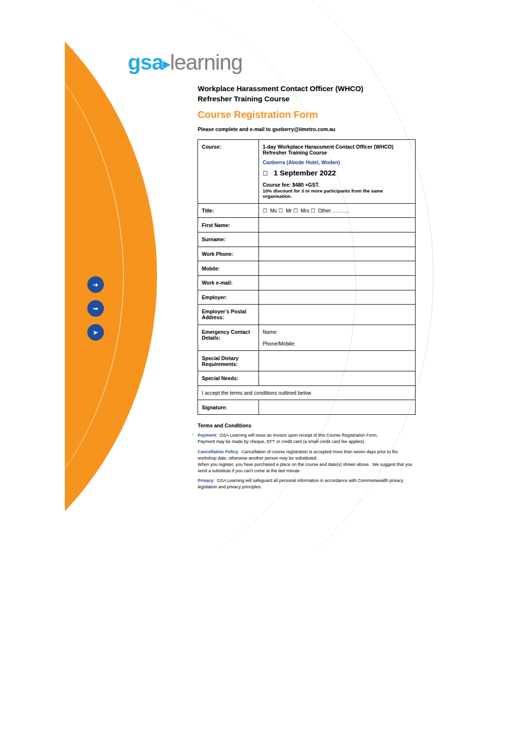➔
➟
➤
gsa▸learning
Workplace Harassment Contact Officer (WHCO)
Refresher Training Course
Course Registration Form
Please complete and e-mail to gseberry@iimetro.com.au
| Course: | 1-day Workplace Harassment Contact Officer (WHCO) Refresher Training Course Canberra (Abode Hotel, Woden) ☐ 1 September 2022 Course fee: $480 +GST. 10% discount for 3 or more participants from the same organisation. |
| Title: | ☐ Ms ☐ Mr ☐ Mrs ☐ Other……….. |
| First Name: | |
| Surname: | |
| Work Phone: | |
| Mobile: | |
| Work e-mail: | |
| Employer: | |
| Employer’s Postal Address: | |
| Emergency Contact Details: | Name: Phone/Mobile: |
| Special Dietary Requirements: | |
| Special Needs: | |
| I accept the terms and conditions outlined below |
| Signature: | |
Terms and Conditions
Payment: GSA Learning will issue an invoice upon receipt of this Course Registration Form.
Payment may be made by cheque, EFT or credit card (a small credit card fee applies).
Cancellation Policy: Cancellation of course registration is accepted more than seven days prior to the workshop date, otherwise another person may be substituted.
When you register, you have purchased a place on the course and date(s) shown above. We suggest that you send a substitute if you can't come at the last minute.
Privacy: GSA Learning will safeguard all personal information in accordance with Commonwealth privacy legislation and privacy principles.